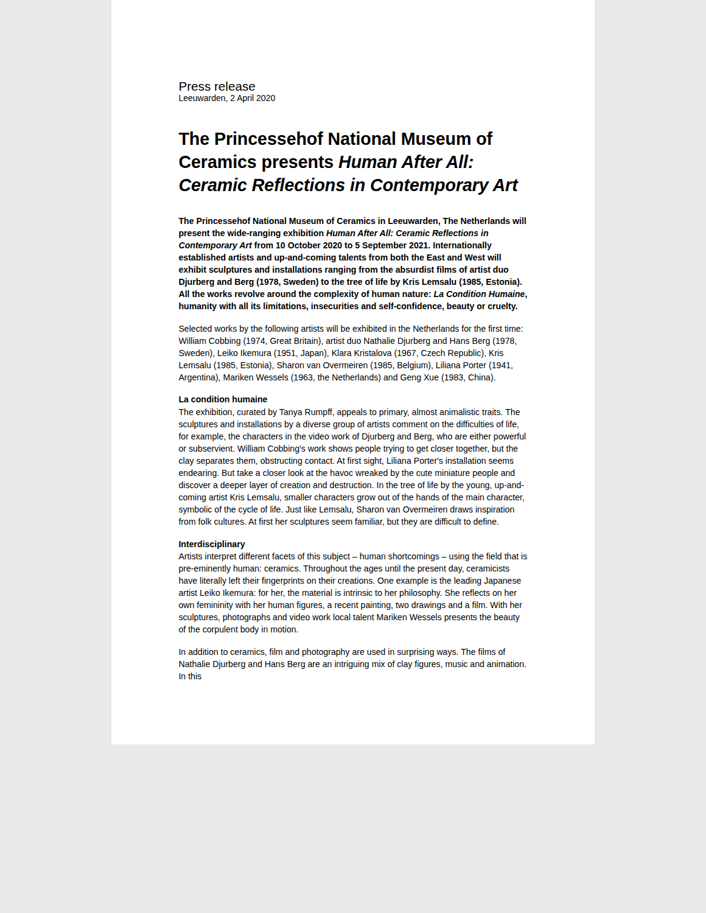Press release
Leeuwarden, 2 April 2020
The Princessehof National Museum of Ceramics presents Human After All: Ceramic Reflections in Contemporary Art
The Princessehof National Museum of Ceramics in Leeuwarden, The Netherlands will present the wide-ranging exhibition Human After All: Ceramic Reflections in Contemporary Art from 10 October 2020 to 5 September 2021. Internationally established artists and up-and-coming talents from both the East and West will exhibit sculptures and installations ranging from the absurdist films of artist duo Djurberg and Berg (1978, Sweden) to the tree of life by Kris Lemsalu (1985, Estonia). All the works revolve around the complexity of human nature: La Condition Humaine, humanity with all its limitations, insecurities and self-confidence, beauty or cruelty.
Selected works by the following artists will be exhibited in the Netherlands for the first time: William Cobbing (1974, Great Britain), artist duo Nathalie Djurberg and Hans Berg (1978, Sweden), Leiko Ikemura (1951, Japan), Klara Kristalova (1967, Czech Republic), Kris Lemsalu (1985, Estonia), Sharon van Overmeiren (1985, Belgium), Liliana Porter (1941, Argentina), Mariken Wessels (1963, the Netherlands) and Geng Xue (1983, China).
La condition humaine
The exhibition, curated by Tanya Rumpff, appeals to primary, almost animalistic traits. The sculptures and installations by a diverse group of artists comment on the difficulties of life, for example, the characters in the video work of Djurberg and Berg, who are either powerful or subservient. William Cobbing's work shows people trying to get closer together, but the clay separates them, obstructing contact. At first sight, Liliana Porter's installation seems endearing. But take a closer look at the havoc wreaked by the cute miniature people and discover a deeper layer of creation and destruction. In the tree of life by the young, up-and-coming artist Kris Lemsalu, smaller characters grow out of the hands of the main character, symbolic of the cycle of life. Just like Lemsalu, Sharon van Overmeiren draws inspiration from folk cultures. At first her sculptures seem familiar, but they are difficult to define.
Interdisciplinary
Artists interpret different facets of this subject – human shortcomings – using the field that is pre-eminently human: ceramics. Throughout the ages until the present day, ceramicists have literally left their fingerprints on their creations. One example is the leading Japanese artist Leiko Ikemura: for her, the material is intrinsic to her philosophy. She reflects on her own femininity with her human figures, a recent painting, two drawings and a film. With her sculptures, photographs and video work local talent Mariken Wessels presents the beauty of the corpulent body in motion.
In addition to ceramics, film and photography are used in surprising ways. The films of Nathalie Djurberg and Hans Berg are an intriguing mix of clay figures, music and animation. In this